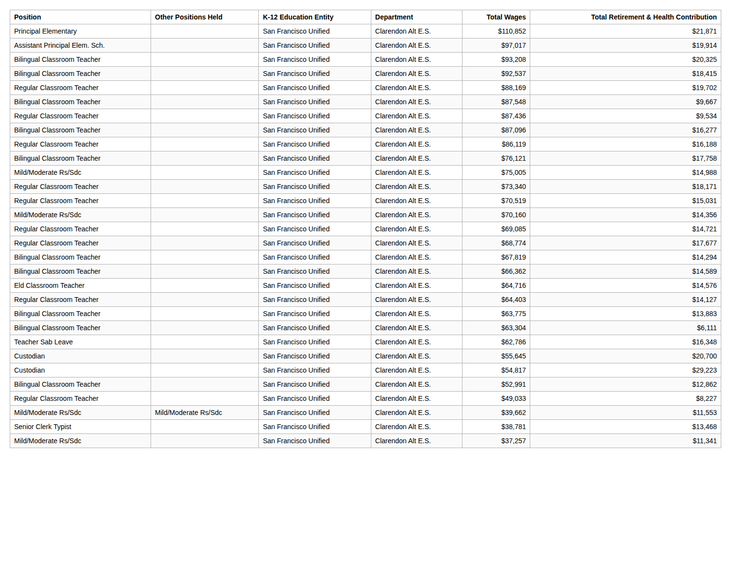Positions, entities, departments, wages and retirement & health contributions
| Position | Other Positions Held | K-12 Education Entity | Department | Total Wages | Total Retirement & Health Contribution |
| --- | --- | --- | --- | --- | --- |
| Principal Elementary | | San Francisco Unified | Clarendon Alt E.S. | $110,852 | $21,871 |
| Assistant Principal Elem. Sch. | | San Francisco Unified | Clarendon Alt E.S. | $97,017 | $19,914 |
| Bilingual Classroom Teacher | | San Francisco Unified | Clarendon Alt E.S. | $93,208 | $20,325 |
| Bilingual Classroom Teacher | | San Francisco Unified | Clarendon Alt E.S. | $92,537 | $18,415 |
| Regular Classroom Teacher | | San Francisco Unified | Clarendon Alt E.S. | $88,169 | $19,702 |
| Bilingual Classroom Teacher | | San Francisco Unified | Clarendon Alt E.S. | $87,548 | $9,667 |
| Regular Classroom Teacher | | San Francisco Unified | Clarendon Alt E.S. | $87,436 | $9,534 |
| Bilingual Classroom Teacher | | San Francisco Unified | Clarendon Alt E.S. | $87,096 | $16,277 |
| Regular Classroom Teacher | | San Francisco Unified | Clarendon Alt E.S. | $86,119 | $16,188 |
| Bilingual Classroom Teacher | | San Francisco Unified | Clarendon Alt E.S. | $76,121 | $17,758 |
| Mild/Moderate Rs/Sdc | | San Francisco Unified | Clarendon Alt E.S. | $75,005 | $14,988 |
| Regular Classroom Teacher | | San Francisco Unified | Clarendon Alt E.S. | $73,340 | $18,171 |
| Regular Classroom Teacher | | San Francisco Unified | Clarendon Alt E.S. | $70,519 | $15,031 |
| Mild/Moderate Rs/Sdc | | San Francisco Unified | Clarendon Alt E.S. | $70,160 | $14,356 |
| Regular Classroom Teacher | | San Francisco Unified | Clarendon Alt E.S. | $69,085 | $14,721 |
| Regular Classroom Teacher | | San Francisco Unified | Clarendon Alt E.S. | $68,774 | $17,677 |
| Bilingual Classroom Teacher | | San Francisco Unified | Clarendon Alt E.S. | $67,819 | $14,294 |
| Bilingual Classroom Teacher | | San Francisco Unified | Clarendon Alt E.S. | $66,362 | $14,589 |
| Eld Classroom Teacher | | San Francisco Unified | Clarendon Alt E.S. | $64,716 | $14,576 |
| Regular Classroom Teacher | | San Francisco Unified | Clarendon Alt E.S. | $64,403 | $14,127 |
| Bilingual Classroom Teacher | | San Francisco Unified | Clarendon Alt E.S. | $63,775 | $13,883 |
| Bilingual Classroom Teacher | | San Francisco Unified | Clarendon Alt E.S. | $63,304 | $6,111 |
| Teacher Sab Leave | | San Francisco Unified | Clarendon Alt E.S. | $62,786 | $16,348 |
| Custodian | | San Francisco Unified | Clarendon Alt E.S. | $55,645 | $20,700 |
| Custodian | | San Francisco Unified | Clarendon Alt E.S. | $54,817 | $29,223 |
| Bilingual Classroom Teacher | | San Francisco Unified | Clarendon Alt E.S. | $52,991 | $12,862 |
| Regular Classroom Teacher | | San Francisco Unified | Clarendon Alt E.S. | $49,033 | $8,227 |
| Mild/Moderate Rs/Sdc | Mild/Moderate Rs/Sdc | San Francisco Unified | Clarendon Alt E.S. | $39,662 | $11,553 |
| Senior Clerk Typist | | San Francisco Unified | Clarendon Alt E.S. | $38,781 | $13,468 |
| Mild/Moderate Rs/Sdc | | San Francisco Unified | Clarendon Alt E.S. | $37,257 | $11,341 |